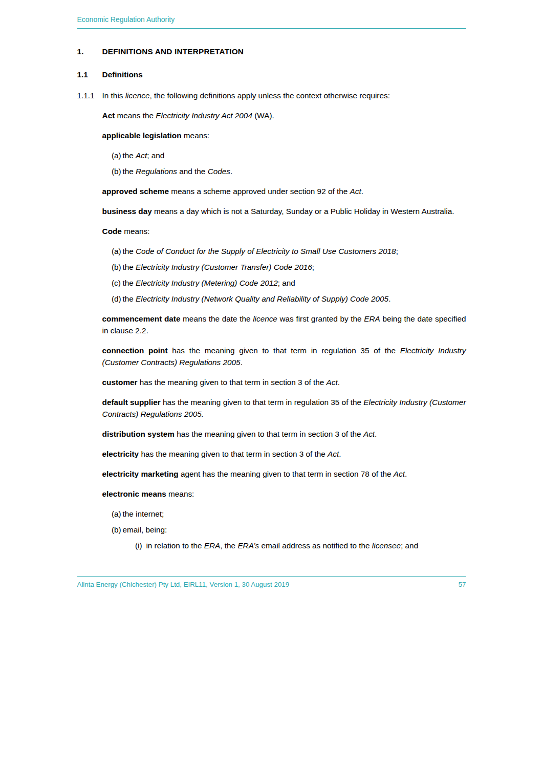Economic Regulation Authority
1. DEFINITIONS AND INTERPRETATION
1.1 Definitions
1.1.1
In this licence, the following definitions apply unless the context otherwise requires:
Act means the Electricity Industry Act 2004 (WA).
applicable legislation means:
(a) the Act; and
(b) the Regulations and the Codes.
approved scheme means a scheme approved under section 92 of the Act.
business day means a day which is not a Saturday, Sunday or a Public Holiday in Western Australia.
Code means:
(a) the Code of Conduct for the Supply of Electricity to Small Use Customers 2018;
(b) the Electricity Industry (Customer Transfer) Code 2016;
(c) the Electricity Industry (Metering) Code 2012; and
(d) the Electricity Industry (Network Quality and Reliability of Supply) Code 2005.
commencement date means the date the licence was first granted by the ERA being the date specified in clause 2.2.
connection point has the meaning given to that term in regulation 35 of the Electricity Industry (Customer Contracts) Regulations 2005.
customer has the meaning given to that term in section 3 of the Act.
default supplier has the meaning given to that term in regulation 35 of the Electricity Industry (Customer Contracts) Regulations 2005.
distribution system has the meaning given to that term in section 3 of the Act.
electricity has the meaning given to that term in section 3 of the Act.
electricity marketing agent has the meaning given to that term in section 78 of the Act.
electronic means means:
(a) the internet;
(b) email, being:
(i) in relation to the ERA, the ERA’s email address as notified to the licensee; and
Alinta Energy (Chichester) Pty Ltd, EIRL11, Version 1, 30 August 2019 57